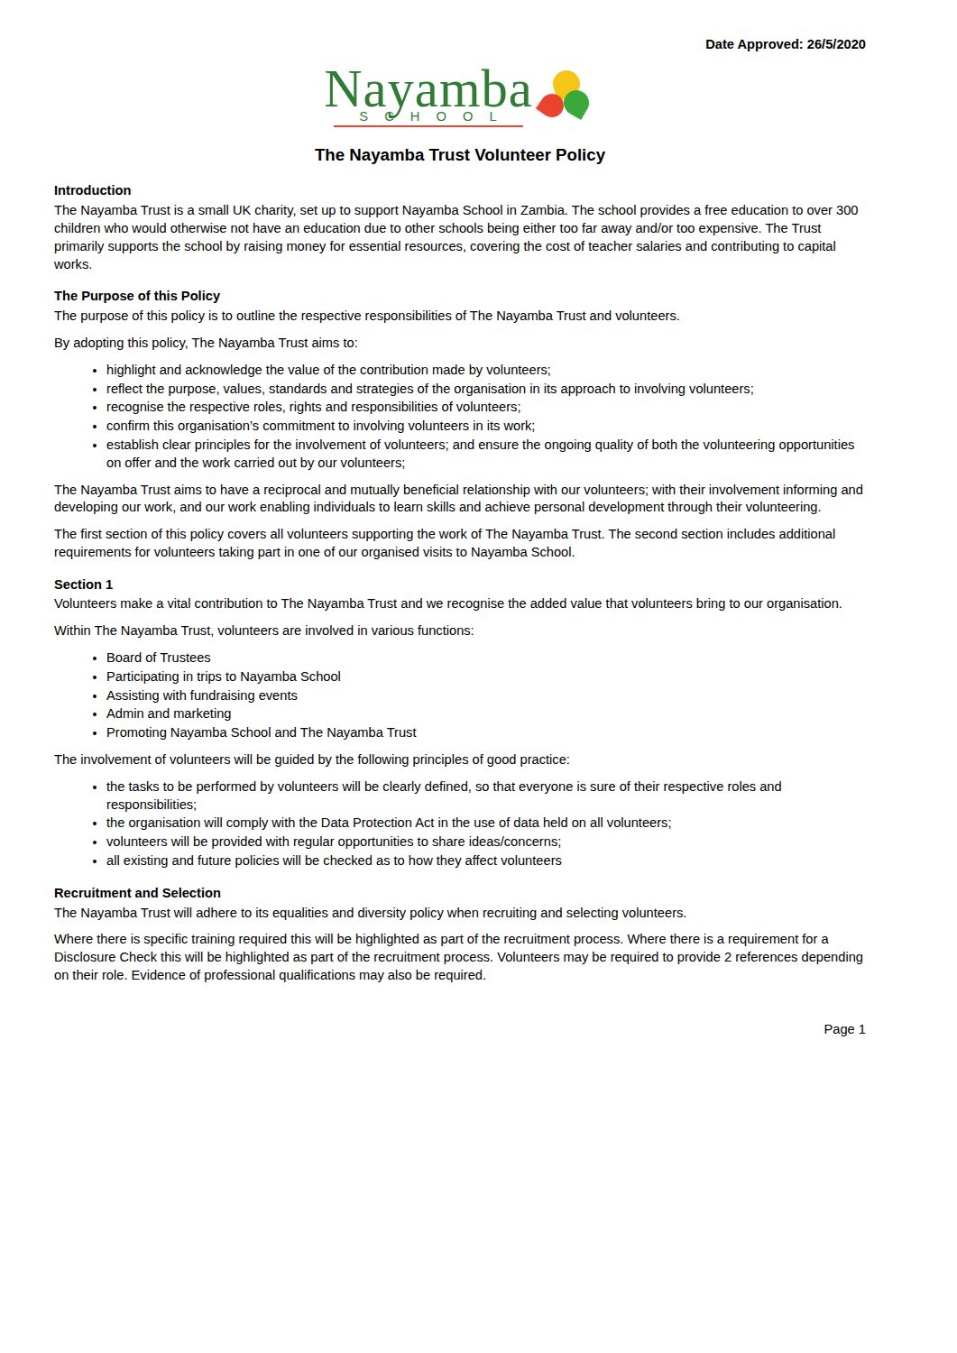Date Approved: 26/5/2020
Nayamba S C H O O L
The Nayamba Trust Volunteer Policy
Introduction
The Nayamba Trust is a small UK charity, set up to support Nayamba School in Zambia. The school provides a free education to over 300 children who would otherwise not have an education due to other schools being either too far away and/or too expensive. The Trust primarily supports the school by raising money for essential resources, covering the cost of teacher salaries and contributing to capital works.
The Purpose of this Policy
The purpose of this policy is to outline the respective responsibilities of The Nayamba Trust and volunteers.
By adopting this policy, The Nayamba Trust aims to:
highlight and acknowledge the value of the contribution made by volunteers;
reflect the purpose, values, standards and strategies of the organisation in its approach to involving volunteers;
recognise the respective roles, rights and responsibilities of volunteers;
confirm this organisation’s commitment to involving volunteers in its work;
establish clear principles for the involvement of volunteers; and ensure the ongoing quality of both the volunteering opportunities on offer and the work carried out by our volunteers;
The Nayamba Trust aims to have a reciprocal and mutually beneficial relationship with our volunteers; with their involvement informing and developing our work, and our work enabling individuals to learn skills and achieve personal development through their volunteering.
The first section of this policy covers all volunteers supporting the work of The Nayamba Trust. The second section includes additional requirements for volunteers taking part in one of our organised visits to Nayamba School.
Section 1
Volunteers make a vital contribution to The Nayamba Trust and we recognise the added value that volunteers bring to our organisation.
Within The Nayamba Trust, volunteers are involved in various functions:
Board of Trustees
Participating in trips to Nayamba School
Assisting with fundraising events
Admin and marketing
Promoting Nayamba School and The Nayamba Trust
The involvement of volunteers will be guided by the following principles of good practice:
the tasks to be performed by volunteers will be clearly defined, so that everyone is sure of their respective roles and responsibilities;
the organisation will comply with the Data Protection Act in the use of data held on all volunteers;
volunteers will be provided with regular opportunities to share ideas/concerns;
all existing and future policies will be checked as to how they affect volunteers
Recruitment and Selection
The Nayamba Trust will adhere to its equalities and diversity policy when recruiting and selecting volunteers.
Where there is specific training required this will be highlighted as part of the recruitment process. Where there is a requirement for a Disclosure Check this will be highlighted as part of the recruitment process. Volunteers may be required to provide 2 references depending on their role. Evidence of professional qualifications may also be required.
Page 1